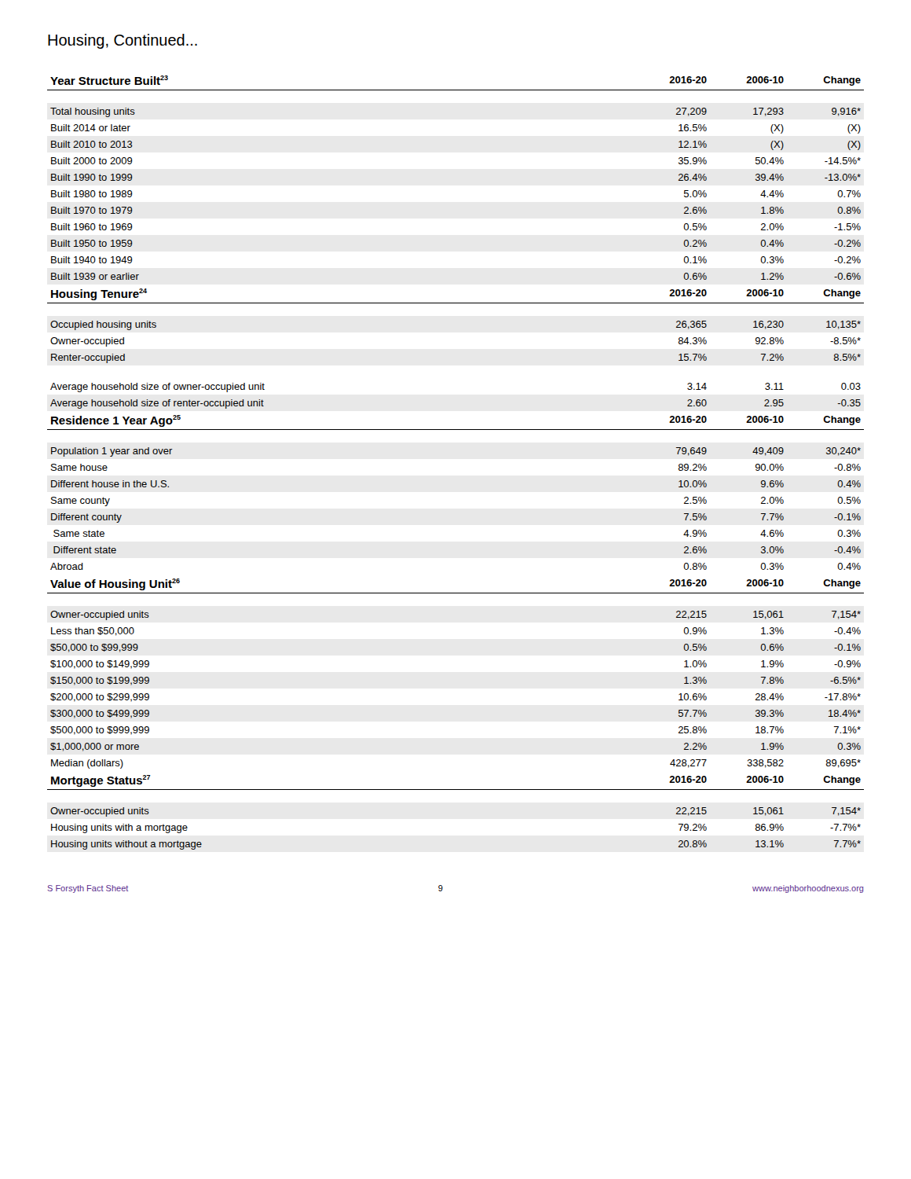Housing, Continued...
| Year Structure Built 23 | 2016-20 | 2006-10 | Change |
| --- | --- | --- | --- |
| Total housing units | 27,209 | 17,293 | 9,916* |
| Built 2014 or later | 16.5% | (X) | (X) |
| Built 2010 to 2013 | 12.1% | (X) | (X) |
| Built 2000 to 2009 | 35.9% | 50.4% | -14.5%* |
| Built 1990 to 1999 | 26.4% | 39.4% | -13.0%* |
| Built 1980 to 1989 | 5.0% | 4.4% | 0.7% |
| Built 1970 to 1979 | 2.6% | 1.8% | 0.8% |
| Built 1960 to 1969 | 0.5% | 2.0% | -1.5% |
| Built 1950 to 1959 | 0.2% | 0.4% | -0.2% |
| Built 1940 to 1949 | 0.1% | 0.3% | -0.2% |
| Built 1939 or earlier | 0.6% | 1.2% | -0.6% |
| Housing Tenure 24 | 2016-20 | 2006-10 | Change |
| --- | --- | --- | --- |
| Occupied housing units | 26,365 | 16,230 | 10,135* |
| Owner-occupied | 84.3% | 92.8% | -8.5%* |
| Renter-occupied | 15.7% | 7.2% | 8.5%* |
| Average household size of owner-occupied unit | 3.14 | 3.11 | 0.03 |
| Average household size of renter-occupied unit | 2.60 | 2.95 | -0.35 |
| Residence 1 Year Ago 25 | 2016-20 | 2006-10 | Change |
| --- | --- | --- | --- |
| Population 1 year and over | 79,649 | 49,409 | 30,240* |
| Same house | 89.2% | 90.0% | -0.8% |
| Different house in the U.S. | 10.0% | 9.6% | 0.4% |
| Same county | 2.5% | 2.0% | 0.5% |
| Different county | 7.5% | 7.7% | -0.1% |
| Same state | 4.9% | 4.6% | 0.3% |
| Different state | 2.6% | 3.0% | -0.4% |
| Abroad | 0.8% | 0.3% | 0.4% |
| Value of Housing Unit 26 | 2016-20 | 2006-10 | Change |
| --- | --- | --- | --- |
| Owner-occupied units | 22,215 | 15,061 | 7,154* |
| Less than $50,000 | 0.9% | 1.3% | -0.4% |
| $50,000 to $99,999 | 0.5% | 0.6% | -0.1% |
| $100,000 to $149,999 | 1.0% | 1.9% | -0.9% |
| $150,000 to $199,999 | 1.3% | 7.8% | -6.5%* |
| $200,000 to $299,999 | 10.6% | 28.4% | -17.8%* |
| $300,000 to $499,999 | 57.7% | 39.3% | 18.4%* |
| $500,000 to $999,999 | 25.8% | 18.7% | 7.1%* |
| $1,000,000 or more | 2.2% | 1.9% | 0.3% |
| Median (dollars) | 428,277 | 338,582 | 89,695* |
| Mortgage Status 27 | 2016-20 | 2006-10 | Change |
| --- | --- | --- | --- |
| Owner-occupied units | 22,215 | 15,061 | 7,154* |
| Housing units with a mortgage | 79.2% | 86.9% | -7.7%* |
| Housing units without a mortgage | 20.8% | 13.1% | 7.7%* |
S Forsyth Fact Sheet
9
www.neighborhoodnexus.org